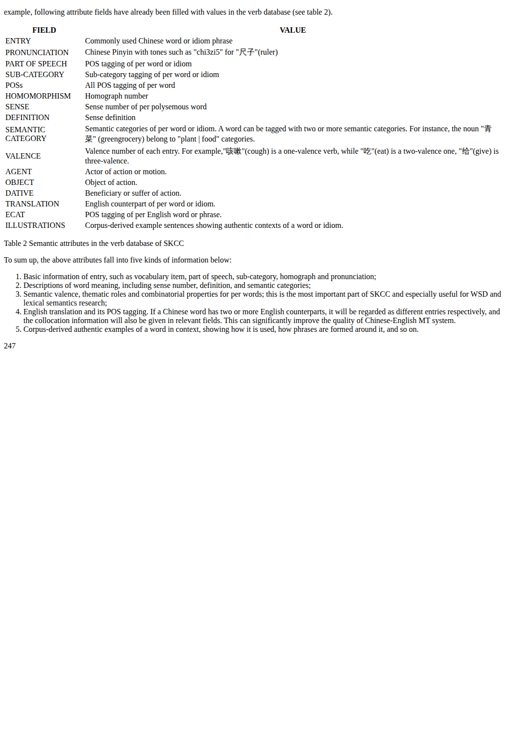example, following attribute fields have already been filled with values in the verb database (see table 2).
| FIELD | VALUE |
| --- | --- |
| ENTRY | Commonly used Chinese word or idiom phrase |
| PRONUNCIATION | Chinese Pinyin with tones such as "chi3zi5" for "尺子"(ruler) |
| PART OF SPEECH | POS tagging of per word or idiom |
| SUB-CATEGORY | Sub-category tagging of per word or idiom |
| POSs | All POS tagging of per word |
| HOMOMORPHISM | Homograph number |
| SENSE | Sense number of per polysemous word |
| DEFINITION | Sense definition |
| SEMANTIC CATEGORY | Semantic categories of per word or idiom. A word can be tagged with two or more semantic categories. For instance, the noun "青菜" (greengrocery) belong to "plant / food" categories. |
| VALENCE | Valence number of each entry. For example,"咳嗽"(cough) is a one-valence verb, while "吃"(eat) is a two-valence one, "给"(give) is three-valence. |
| AGENT | Actor of action or motion. |
| OBJECT | Object of action. |
| DATIVE | Beneficiary or suffer of action. |
| TRANSLATION | English counterpart of per word or idiom. |
| ECAT | POS tagging of per English word or phrase. |
| ILLUSTRATIONS | Corpus-derived example sentences showing authentic contexts of a word or idiom. |
Table 2 Semantic attributes in the verb database of SKCC
To sum up, the above attributes fall into five kinds of information below:
Basic information of entry, such as vocabulary item, part of speech, sub-category, homograph and pronunciation;
Descriptions of word meaning, including sense number, definition, and semantic categories;
Semantic valence, thematic roles and combinatorial properties for per words; this is the most important part of SKCC and especially useful for WSD and lexical semantics research;
English translation and its POS tagging. If a Chinese word has two or more English counterparts, it will be regarded as different entries respectively, and the collocation information will also be given in relevant fields. This can significantly improve the quality of Chinese-English MT system.
Corpus-derived authentic examples of a word in context, showing how it is used, how phrases are formed around it, and so on.
247